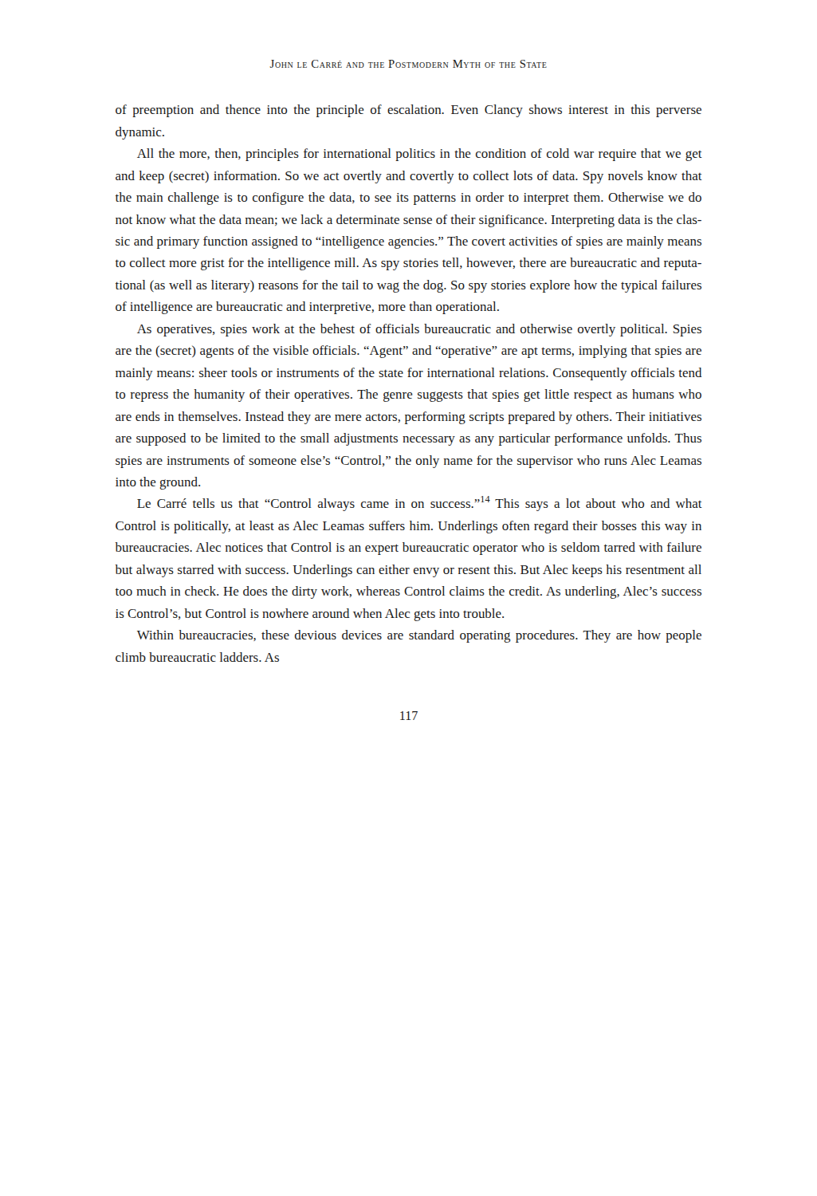John le Carré and the Postmodern Myth of the State
of preemption and thence into the principle of escalation. Even Clancy shows interest in this perverse dynamic.
All the more, then, principles for international politics in the condition of cold war require that we get and keep (secret) information. So we act overtly and covertly to collect lots of data. Spy novels know that the main challenge is to configure the data, to see its patterns in order to interpret them. Otherwise we do not know what the data mean; we lack a determinate sense of their significance. Interpreting data is the classic and primary function assigned to “intelligence agencies.” The covert activities of spies are mainly means to collect more grist for the intelligence mill. As spy stories tell, however, there are bureaucratic and reputational (as well as literary) reasons for the tail to wag the dog. So spy stories explore how the typical failures of intelligence are bureaucratic and interpretive, more than operational.
As operatives, spies work at the behest of officials bureaucratic and otherwise overtly political. Spies are the (secret) agents of the visible officials. “Agent” and “operative” are apt terms, implying that spies are mainly means: sheer tools or instruments of the state for international relations. Consequently officials tend to repress the humanity of their operatives. The genre suggests that spies get little respect as humans who are ends in themselves. Instead they are mere actors, performing scripts prepared by others. Their initiatives are supposed to be limited to the small adjustments necessary as any particular performance unfolds. Thus spies are instruments of someone else’s “Control,” the only name for the supervisor who runs Alec Leamas into the ground.
Le Carré tells us that “Control always came in on success.”14 This says a lot about who and what Control is politically, at least as Alec Leamas suffers him. Underlings often regard their bosses this way in bureaucracies. Alec notices that Control is an expert bureaucratic operator who is seldom tarred with failure but always starred with success. Underlings can either envy or resent this. But Alec keeps his resentment all too much in check. He does the dirty work, whereas Control claims the credit. As underling, Alec’s success is Control’s, but Control is nowhere around when Alec gets into trouble.
Within bureaucracies, these devious devices are standard operating procedures. They are how people climb bureaucratic ladders. As
117